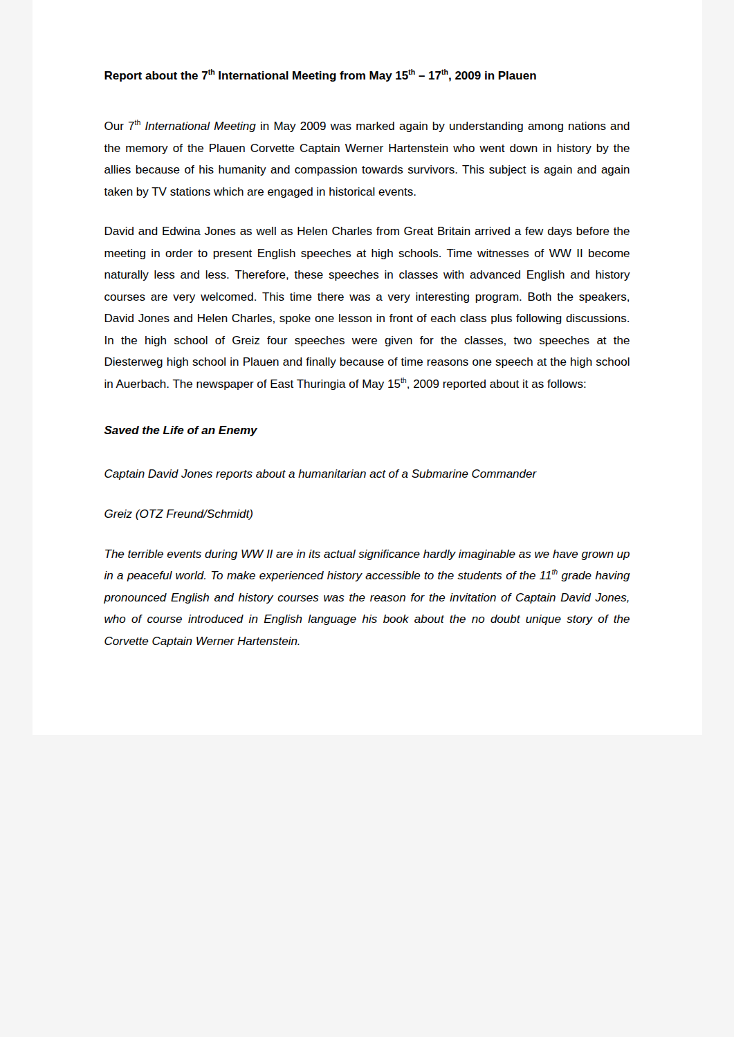Report about the 7th International Meeting from May 15th – 17th, 2009 in Plauen
Our 7th International Meeting in May 2009 was marked again by understanding among nations and the memory of the Plauen Corvette Captain Werner Hartenstein who went down in history by the allies because of his humanity and compassion towards survivors. This subject is again and again taken by TV stations which are engaged in historical events.
David and Edwina Jones as well as Helen Charles from Great Britain arrived a few days before the meeting in order to present English speeches at high schools. Time witnesses of WW II become naturally less and less. Therefore, these speeches in classes with advanced English and history courses are very welcomed. This time there was a very interesting program. Both the speakers, David Jones and Helen Charles, spoke one lesson in front of each class plus following discussions. In the high school of Greiz four speeches were given for the classes, two speeches at the Diesterweg high school in Plauen and finally because of time reasons one speech at the high school in Auerbach. The newspaper of East Thuringia of May 15th, 2009 reported about it as follows:
Saved the Life of an Enemy
Captain David Jones reports about a humanitarian act of a Submarine Commander
Greiz (OTZ Freund/Schmidt)
The terrible events during WW II are in its actual significance hardly imaginable as we have grown up in a peaceful world. To make experienced history accessible to the students of the 11th grade having pronounced English and history courses was the reason for the invitation of Captain David Jones, who of course introduced in English language his book about the no doubt unique story of the Corvette Captain Werner Hartenstein.